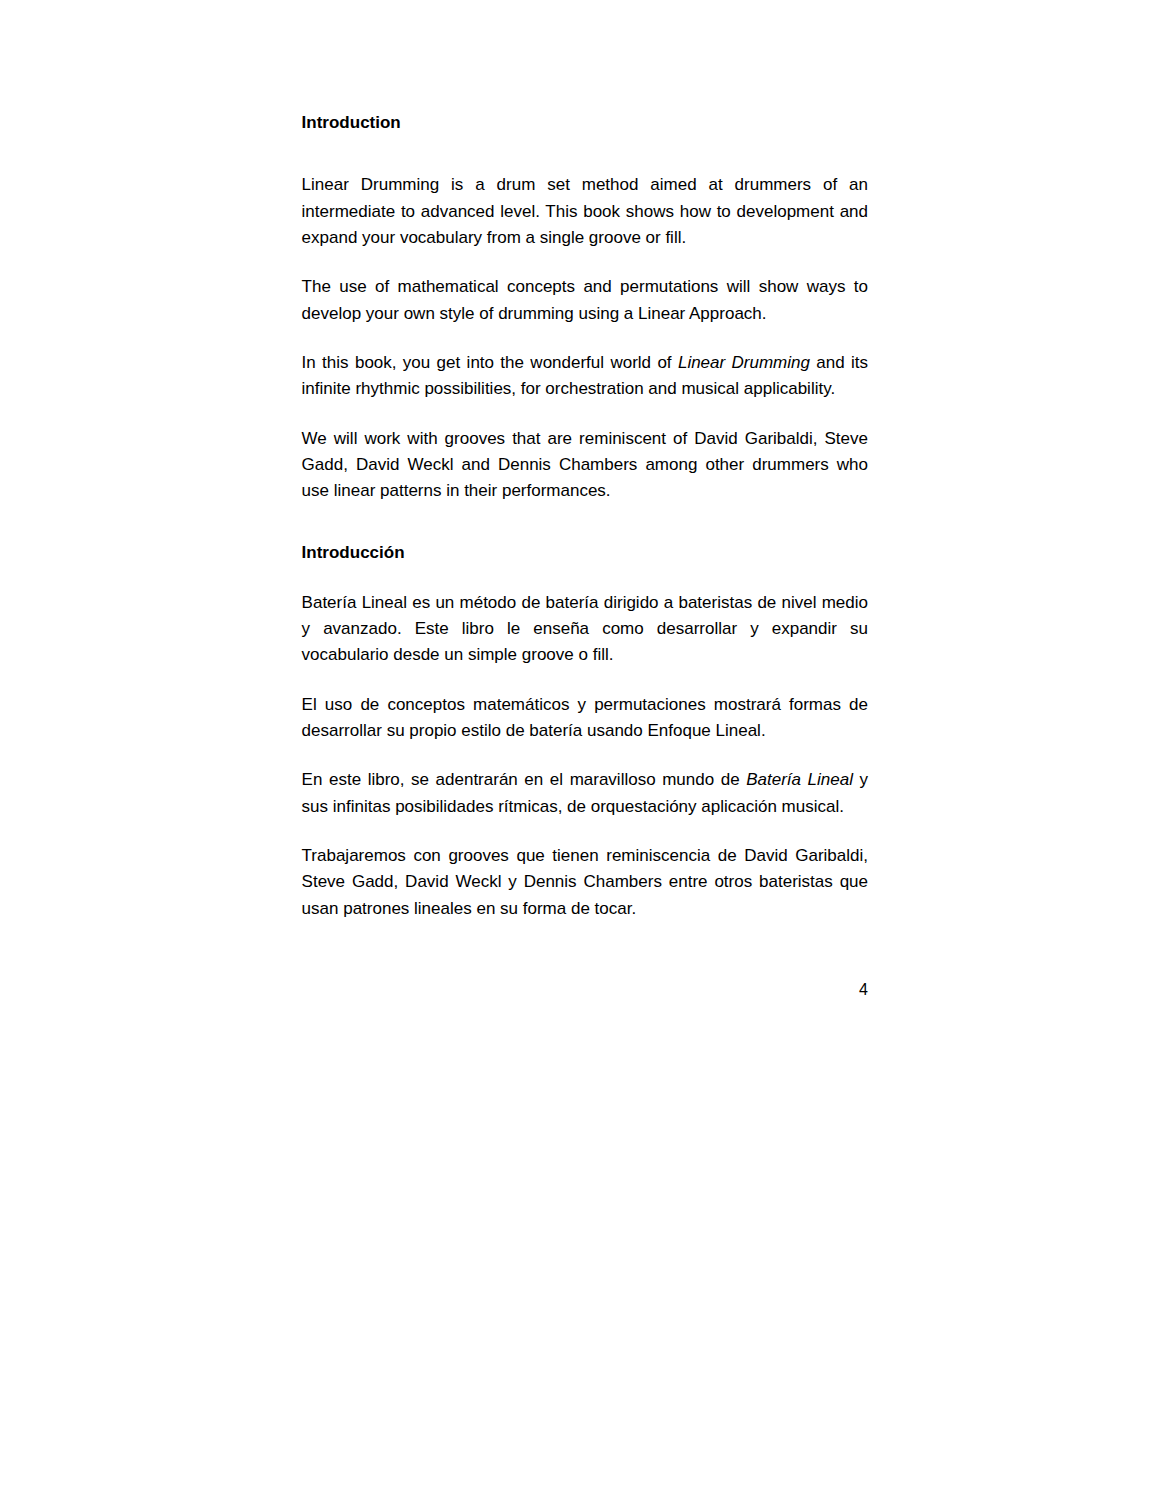Introduction
Linear Drumming is a drum set method aimed at drummers of an intermediate to advanced level. This book shows how to development and expand your vocabulary from a single groove or fill.
The use of mathematical concepts and permutations will show ways to develop your own style of drumming using a Linear Approach.
In this book, you get into the wonderful world of Linear Drumming and its infinite rhythmic possibilities, for orchestration and musical applicability.
We will work with grooves that are reminiscent of David Garibaldi, Steve Gadd, David Weckl and Dennis Chambers among other drummers who use linear patterns in their performances.
Introducción
Batería Lineal es un método de batería dirigido a bateristas de nivel medio y avanzado. Este libro le enseña como desarrollar y expandir su vocabulario desde un simple groove o fill.
El uso de conceptos matemáticos y permutaciones mostrará formas de desarrollar su propio estilo de batería usando Enfoque Lineal.
En este libro, se adentrarán en el maravilloso mundo de Batería Lineal y sus infinitas posibilidades rítmicas, de orquestacióny aplicación musical.
Trabajaremos con grooves que tienen reminiscencia de David Garibaldi, Steve Gadd, David Weckl y Dennis Chambers entre otros bateristas que usan patrones lineales en su forma de tocar.
4